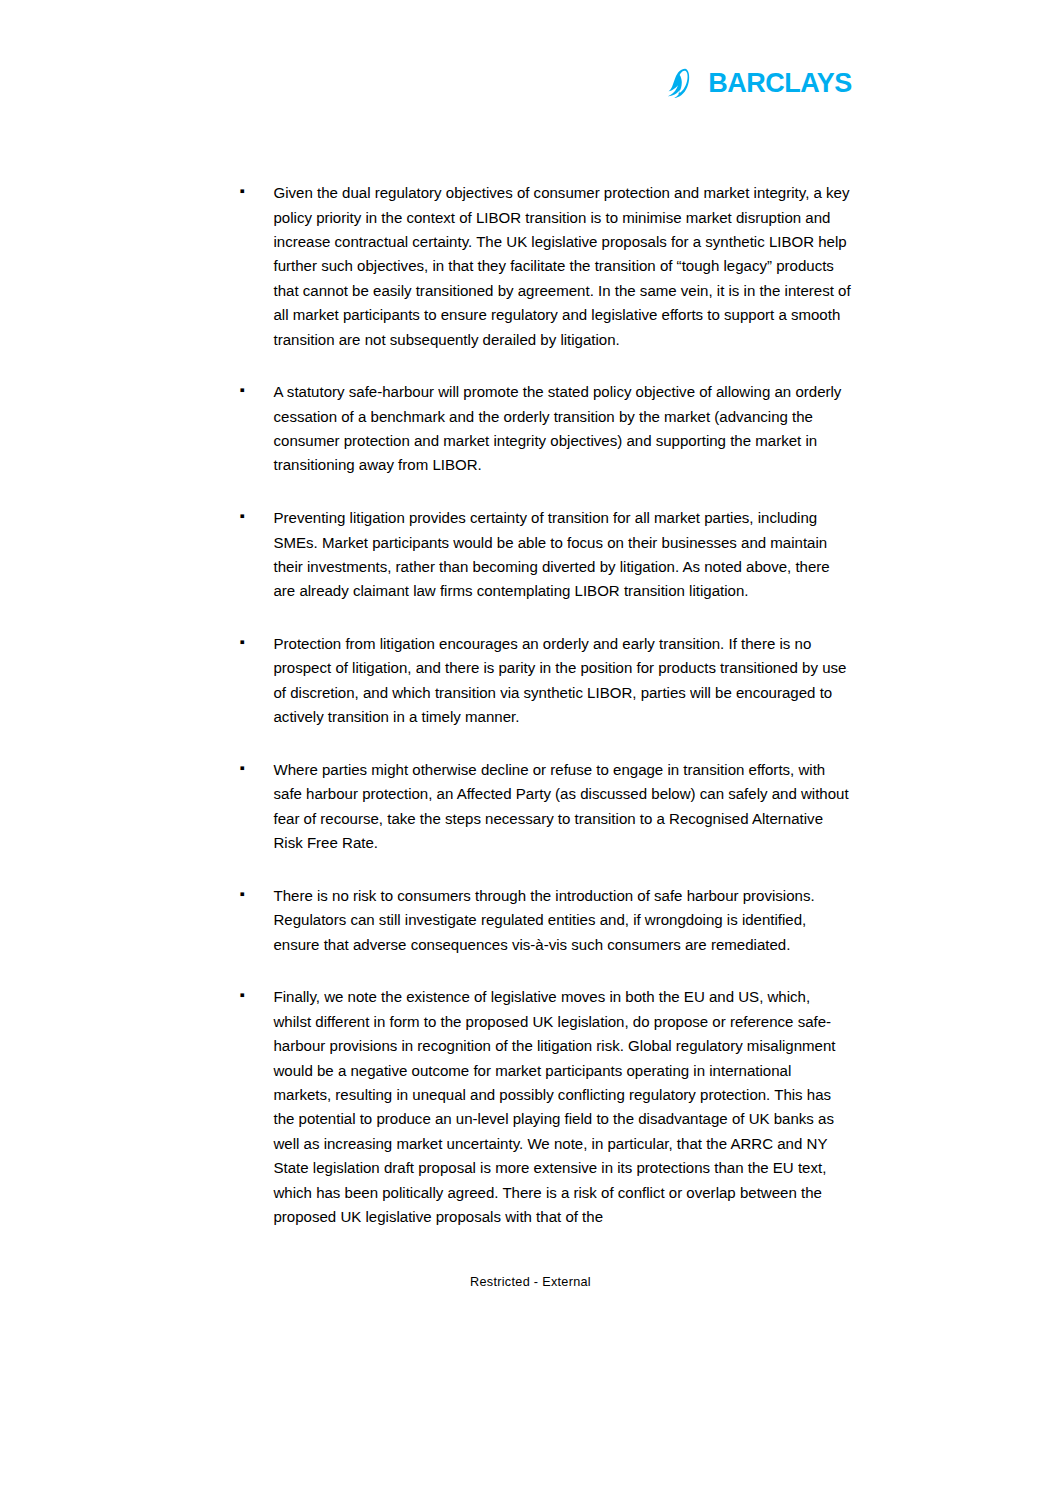BARCLAYS
Given the dual regulatory objectives of consumer protection and market integrity, a key policy priority in the context of LIBOR transition is to minimise market disruption and increase contractual certainty. The UK legislative proposals for a synthetic LIBOR help further such objectives, in that they facilitate the transition of “tough legacy” products that cannot be easily transitioned by agreement. In the same vein, it is in the interest of all market participants to ensure regulatory and legislative efforts to support a smooth transition are not subsequently derailed by litigation.
A statutory safe-harbour will promote the stated policy objective of allowing an orderly cessation of a benchmark and the orderly transition by the market (advancing the consumer protection and market integrity objectives) and supporting the market in transitioning away from LIBOR.
Preventing litigation provides certainty of transition for all market parties, including SMEs. Market participants would be able to focus on their businesses and maintain their investments, rather than becoming diverted by litigation. As noted above, there are already claimant law firms contemplating LIBOR transition litigation.
Protection from litigation encourages an orderly and early transition. If there is no prospect of litigation, and there is parity in the position for products transitioned by use of discretion, and which transition via synthetic LIBOR, parties will be encouraged to actively transition in a timely manner.
Where parties might otherwise decline or refuse to engage in transition efforts, with safe harbour protection, an Affected Party (as discussed below) can safely and without fear of recourse, take the steps necessary to transition to a Recognised Alternative Risk Free Rate.
There is no risk to consumers through the introduction of safe harbour provisions. Regulators can still investigate regulated entities and, if wrongdoing is identified, ensure that adverse consequences vis-à-vis such consumers are remediated.
Finally, we note the existence of legislative moves in both the EU and US, which, whilst different in form to the proposed UK legislation, do propose or reference safe-harbour provisions in recognition of the litigation risk. Global regulatory misalignment would be a negative outcome for market participants operating in international markets, resulting in unequal and possibly conflicting regulatory protection. This has the potential to produce an un-level playing field to the disadvantage of UK banks as well as increasing market uncertainty. We note, in particular, that the ARRC and NY State legislation draft proposal is more extensive in its protections than the EU text, which has been politically agreed. There is a risk of conflict or overlap between the proposed UK legislative proposals with that of the
Restricted - External